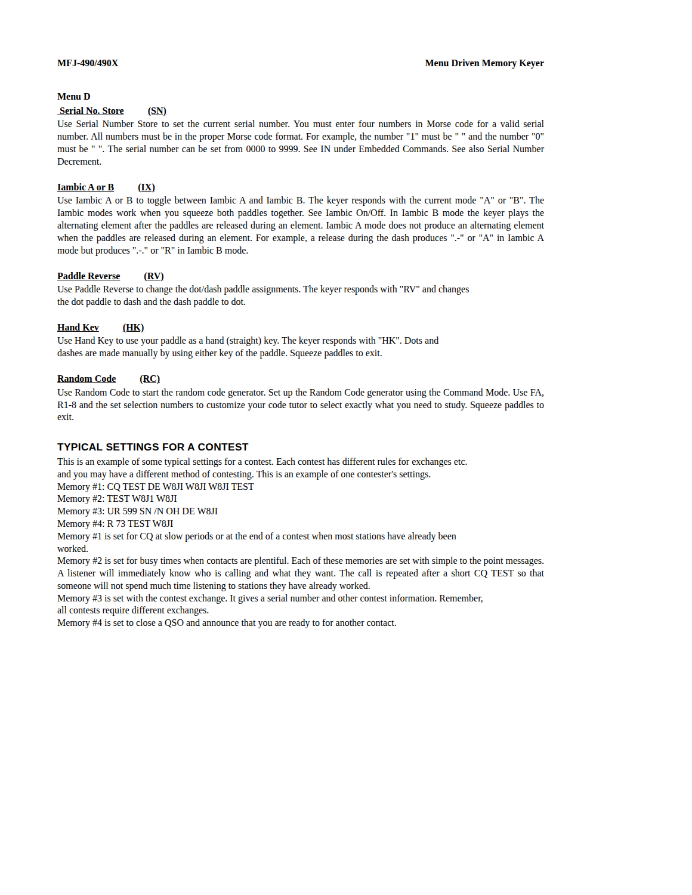MFJ-490/490X
Menu Driven Memory Keyer
Menu D
Serial No. Store(SN)
Use Serial Number Store to set the current serial number. You must enter four numbers in Morse code for a valid serial number. All numbers must be in the proper Morse code format. For example, the number "1" must be " " and the number "0" must be " ". The serial number can be set from 0000 to 9999. See IN under Embedded Commands. See also Serial Number Decrement.
Iambic A or B(IX)
Use Iambic A or B to toggle between Iambic A and Iambic B. The keyer responds with the current mode "A" or "B". The Iambic modes work when you squeeze both paddles together. See Iambic On/Off. In Iambic B mode the keyer plays the alternating element after the paddles are released during an element. Iambic A mode does not produce an alternating element when the paddles are released during an element. For example, a release during the dash produces ".-" or "A" in Iambic A mode but produces ".-." or "R" in Iambic B mode.
Paddle Reverse(RV)
Use Paddle Reverse to change the dot/dash paddle assignments. The keyer responds with "RV" and changes
the dot paddle to dash and the dash paddle to dot.
Hand Kev(HK)
Use Hand Key to use your paddle as a hand (straight) key. The keyer responds with "HK". Dots and
dashes are made manually by using either key of the paddle. Squeeze paddles to exit.
Random Code(RC)
Use Random Code to start the random code generator. Set up the Random Code generator using the Command Mode. Use FA, R1-8 and the set selection numbers to customize your code tutor to select exactly what you need to study. Squeeze paddles to exit.
TYPICAL SETTINGS FOR A CONTEST
This is an example of some typical settings for a contest. Each contest has different rules for exchanges etc.
and you may have a different method of contesting. This is an example of one contester's settings.
Memory #1: CQ TEST DE W8JI W8JI W8JI TEST
Memory #2: TEST W8J1 W8JI
Memory #3: UR 599 SN /N OH DE W8JI
Memory #4: R 73 TEST W8JI
Memory #1 is set for CQ at slow periods or at the end of a contest when most stations have already been
worked.
Memory #2 is set for busy times when contacts are plentiful. Each of these memories are set with simple to the point messages. A listener will immediately know who is calling and what they want. The call is repeated after a short CQ TEST so that someone will not spend much time listening to stations they have already worked.
Memory #3 is set with the contest exchange. It gives a serial number and other contest information. Remember,
all contests require different exchanges.
Memory #4 is set to close a QSO and announce that you are ready to for another contact.